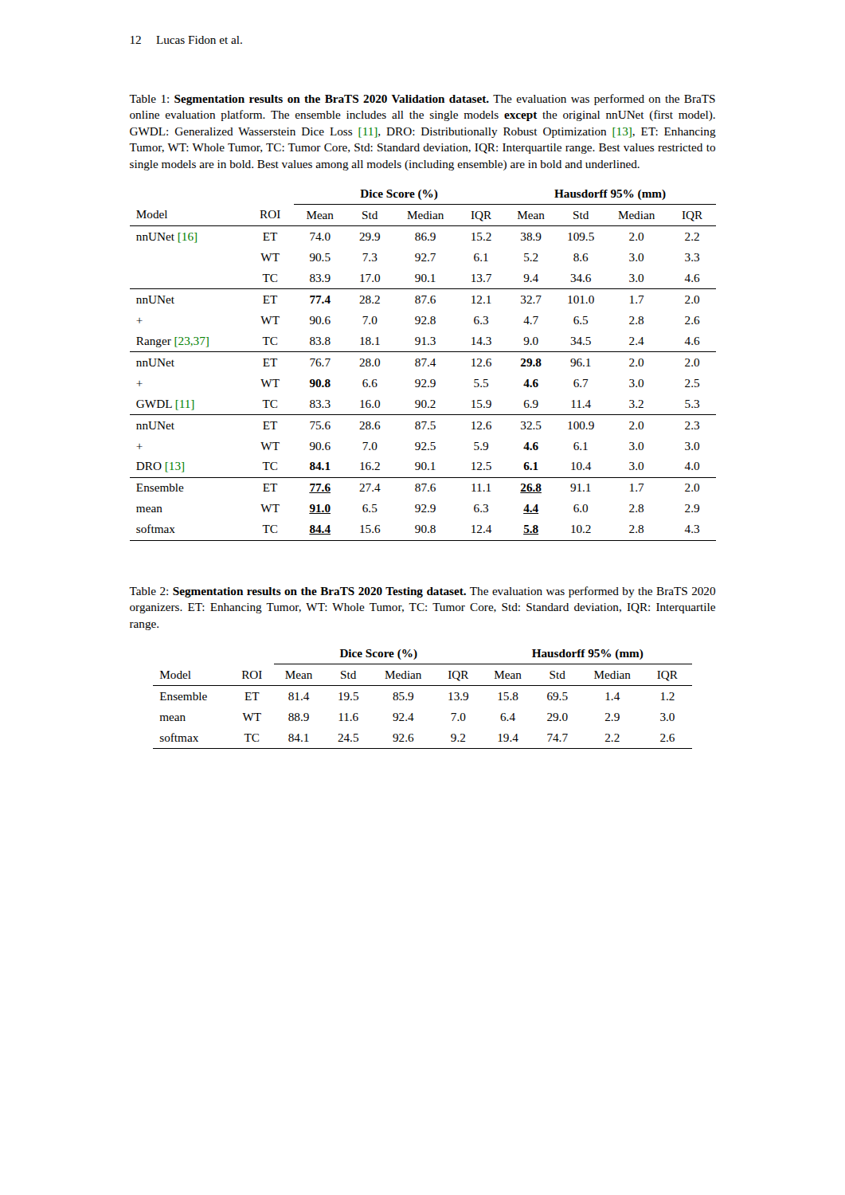12 Lucas Fidon et al.
Table 1: Segmentation results on the BraTS 2020 Validation dataset. The evaluation was performed on the BraTS online evaluation platform. The ensemble includes all the single models except the original nnUNet (first model). GWDL: Generalized Wasserstein Dice Loss [11], DRO: Distributionally Robust Optimization [13], ET: Enhancing Tumor, WT: Whole Tumor, TC: Tumor Core, Std: Standard deviation, IQR: Interquartile range. Best values restricted to single models are in bold. Best values among all models (including ensemble) are in bold and underlined.
| | | Dice Score (%) | Hausdorff 95% (mm) |
| --- | --- | --- | --- |
| Model | ROI | Mean | Std | Median | IQR | Mean | Std | Median | IQR |
| nnUNet [16] | ET | 74.0 | 29.9 | 86.9 | 15.2 | 38.9 | 109.5 | 2.0 | 2.2 |
| | WT | 90.5 | 7.3 | 92.7 | 6.1 | 5.2 | 8.6 | 3.0 | 3.3 |
| | TC | 83.9 | 17.0 | 90.1 | 13.7 | 9.4 | 34.6 | 3.0 | 4.6 |
| nnUNet | ET | 77.4 | 28.2 | 87.6 | 12.1 | 32.7 | 101.0 | 1.7 | 2.0 |
| + | WT | 90.6 | 7.0 | 92.8 | 6.3 | 4.7 | 6.5 | 2.8 | 2.6 |
| Ranger [23,37] | TC | 83.8 | 18.1 | 91.3 | 14.3 | 9.0 | 34.5 | 2.4 | 4.6 |
| nnUNet | ET | 76.7 | 28.0 | 87.4 | 12.6 | 29.8 | 96.1 | 2.0 | 2.0 |
| + | WT | 90.8 | 6.6 | 92.9 | 5.5 | 4.6 | 6.7 | 3.0 | 2.5 |
| GWDL [11] | TC | 83.3 | 16.0 | 90.2 | 15.9 | 6.9 | 11.4 | 3.2 | 5.3 |
| nnUNet | ET | 75.6 | 28.6 | 87.5 | 12.6 | 32.5 | 100.9 | 2.0 | 2.3 |
| + | WT | 90.6 | 7.0 | 92.5 | 5.9 | 4.6 | 6.1 | 3.0 | 3.0 |
| DRO [13] | TC | 84.1 | 16.2 | 90.1 | 12.5 | 6.1 | 10.4 | 3.0 | 4.0 |
| Ensemble | ET | 77.6 | 27.4 | 87.6 | 11.1 | 26.8 | 91.1 | 1.7 | 2.0 |
| mean | WT | 91.0 | 6.5 | 92.9 | 6.3 | 4.4 | 6.0 | 2.8 | 2.9 |
| softmax | TC | 84.4 | 15.6 | 90.8 | 12.4 | 5.8 | 10.2 | 2.8 | 4.3 |
Table 2: Segmentation results on the BraTS 2020 Testing dataset. The evaluation was performed by the BraTS 2020 organizers. ET: Enhancing Tumor, WT: Whole Tumor, TC: Tumor Core, Std: Standard deviation, IQR: Interquartile range.
| | | Dice Score (%) | Hausdorff 95% (mm) |
| --- | --- | --- | --- |
| Model | ROI | Mean | Std | Median | IQR | Mean | Std | Median | IQR |
| Ensemble | ET | 81.4 | 19.5 | 85.9 | 13.9 | 15.8 | 69.5 | 1.4 | 1.2 |
| mean | WT | 88.9 | 11.6 | 92.4 | 7.0 | 6.4 | 29.0 | 2.9 | 3.0 |
| softmax | TC | 84.1 | 24.5 | 92.6 | 9.2 | 19.4 | 74.7 | 2.2 | 2.6 |